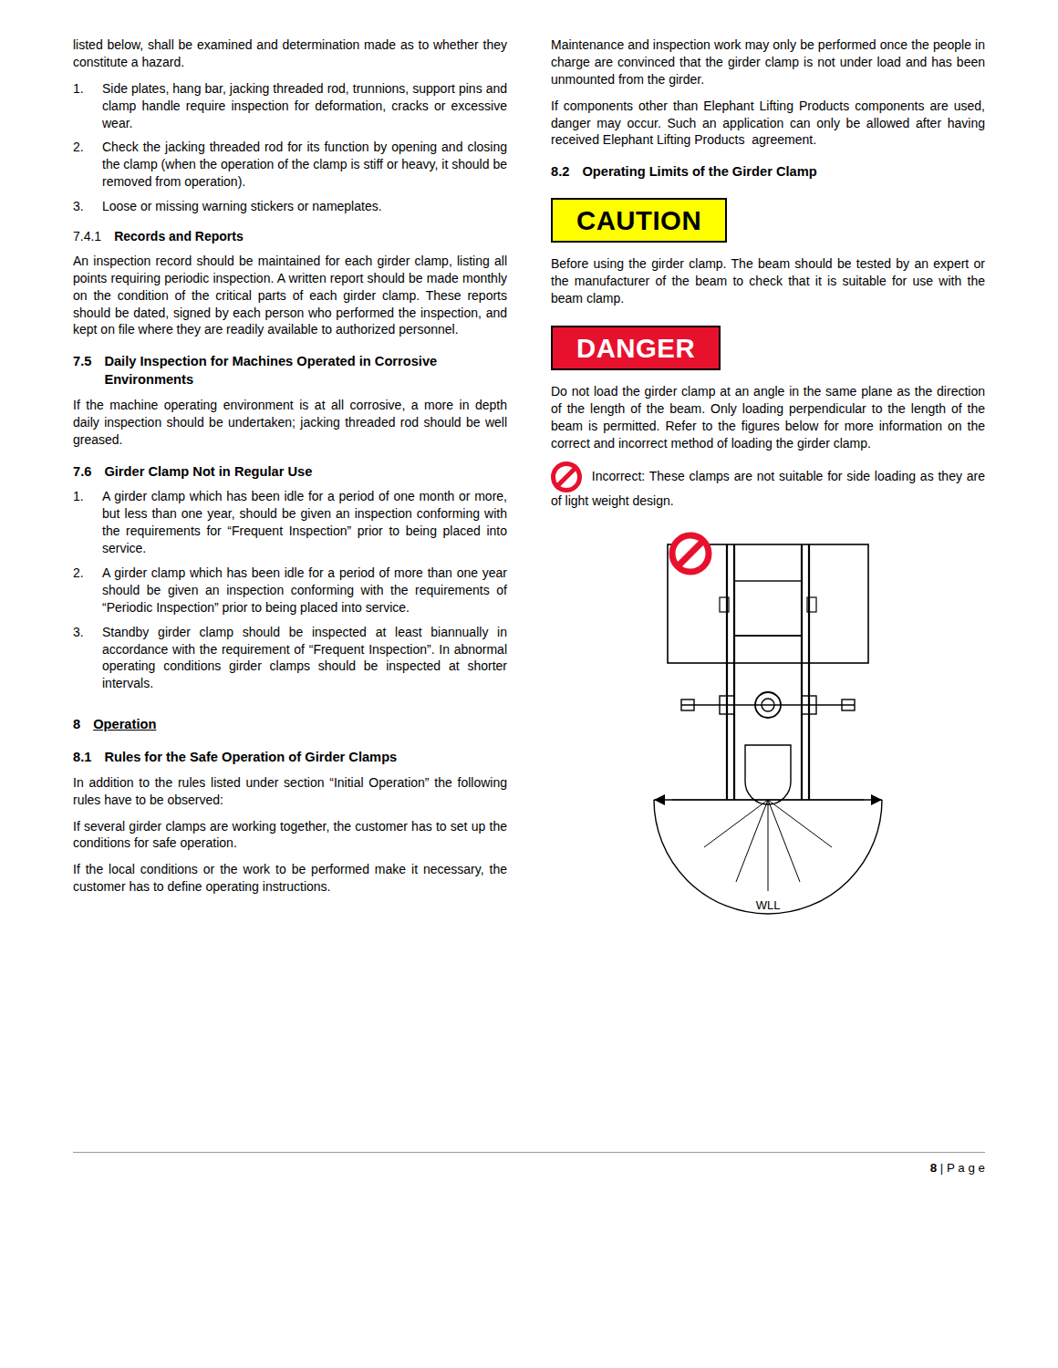listed below, shall be examined and determination made as to whether they constitute a hazard.
Side plates, hang bar, jacking threaded rod, trunnions, support pins and clamp handle require inspection for deformation, cracks or excessive wear.
Check the jacking threaded rod for its function by opening and closing the clamp (when the operation of the clamp is stiff or heavy, it should be removed from operation).
Loose or missing warning stickers or nameplates.
7.4.1 Records and Reports
An inspection record should be maintained for each girder clamp, listing all points requiring periodic inspection. A written report should be made monthly on the condition of the critical parts of each girder clamp. These reports should be dated, signed by each person who performed the inspection, and kept on file where they are readily available to authorized personnel.
7.5 Daily Inspection for Machines Operated in Corrosive Environments
If the machine operating environment is at all corrosive, a more in depth daily inspection should be undertaken; jacking threaded rod should be well greased.
7.6 Girder Clamp Not in Regular Use
A girder clamp which has been idle for a period of one month or more, but less than one year, should be given an inspection conforming with the requirements for “Frequent Inspection” prior to being placed into service.
A girder clamp which has been idle for a period of more than one year should be given an inspection conforming with the requirements of “Periodic Inspection” prior to being placed into service.
Standby girder clamp should be inspected at least biannually in accordance with the requirement of “Frequent Inspection”. In abnormal operating conditions girder clamps should be inspected at shorter intervals.
8 Operation
8.1 Rules for the Safe Operation of Girder Clamps
In addition to the rules listed under section “Initial Operation” the following rules have to be observed:
If several girder clamps are working together, the customer has to set up the conditions for safe operation.
If the local conditions or the work to be performed make it necessary, the customer has to define operating instructions.
Maintenance and inspection work may only be performed once the people in charge are convinced that the girder clamp is not under load and has been unmounted from the girder.
If components other than Elephant Lifting Products components are used, danger may occur. Such an application can only be allowed after having received Elephant Lifting Products agreement.
8.2 Operating Limits of the Girder Clamp
CAUTION
Before using the girder clamp. The beam should be tested by an expert or the manufacturer of the beam to check that it is suitable for use with the beam clamp.
DANGER
Do not load the girder clamp at an angle in the same plane as the direction of the length of the beam. Only loading perpendicular to the length of the beam is permitted. Refer to the figures below for more information on the correct and incorrect method of loading the girder clamp.
Incorrect: These clamps are not suitable for side loading as they are of light weight design.
WLL
8 | P a g e